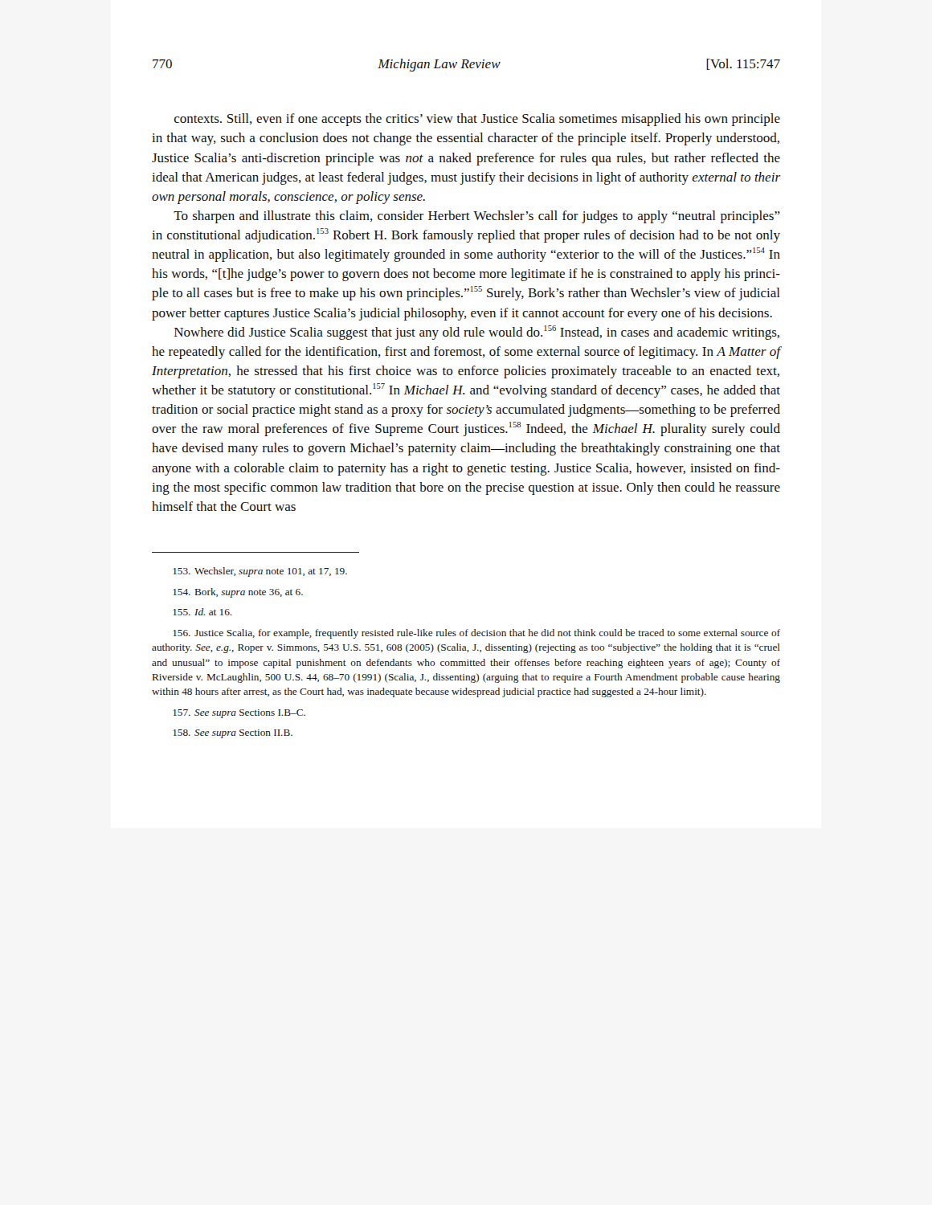770 Michigan Law Review [Vol. 115:747
contexts. Still, even if one accepts the critics’ view that Justice Scalia sometimes misapplied his own principle in that way, such a conclusion does not change the essential character of the principle itself. Properly understood, Justice Scalia’s anti-discretion principle was not a naked preference for rules qua rules, but rather reflected the ideal that American judges, at least federal judges, must justify their decisions in light of authority external to their own personal morals, conscience, or policy sense.
To sharpen and illustrate this claim, consider Herbert Wechsler’s call for judges to apply “neutral principles” in constitutional adjudication.153 Robert H. Bork famously replied that proper rules of decision had to be not only neutral in application, but also legitimately grounded in some authority “exterior to the will of the Justices.”154 In his words, “[t]he judge’s power to govern does not become more legitimate if he is constrained to apply his principle to all cases but is free to make up his own principles.”155 Surely, Bork’s rather than Wechsler’s view of judicial power better captures Justice Scalia’s judicial philosophy, even if it cannot account for every one of his decisions.
Nowhere did Justice Scalia suggest that just any old rule would do.156 Instead, in cases and academic writings, he repeatedly called for the identification, first and foremost, of some external source of legitimacy. In A Matter of Interpretation, he stressed that his first choice was to enforce policies proximately traceable to an enacted text, whether it be statutory or constitutional.157 In Michael H. and “evolving standard of decency” cases, he added that tradition or social practice might stand as a proxy for society’s accumulated judgments—something to be preferred over the raw moral preferences of five Supreme Court justices.158 Indeed, the Michael H. plurality surely could have devised many rules to govern Michael’s paternity claim—including the breathtakingly constraining one that anyone with a colorable claim to paternity has a right to genetic testing. Justice Scalia, however, insisted on finding the most specific common law tradition that bore on the precise question at issue. Only then could he reassure himself that the Court was
153. Wechsler, supra note 101, at 17, 19.
154. Bork, supra note 36, at 6.
155. Id. at 16.
156. Justice Scalia, for example, frequently resisted rule-like rules of decision that he did not think could be traced to some external source of authority. See, e.g., Roper v. Simmons, 543 U.S. 551, 608 (2005) (Scalia, J., dissenting) (rejecting as too “subjective” the holding that it is “cruel and unusual” to impose capital punishment on defendants who committed their offenses before reaching eighteen years of age); County of Riverside v. McLaughlin, 500 U.S. 44, 68–70 (1991) (Scalia, J., dissenting) (arguing that to require a Fourth Amendment probable cause hearing within 48 hours after arrest, as the Court had, was inadequate because widespread judicial practice had suggested a 24-hour limit).
157. See supra Sections I.B–C.
158. See supra Section II.B.